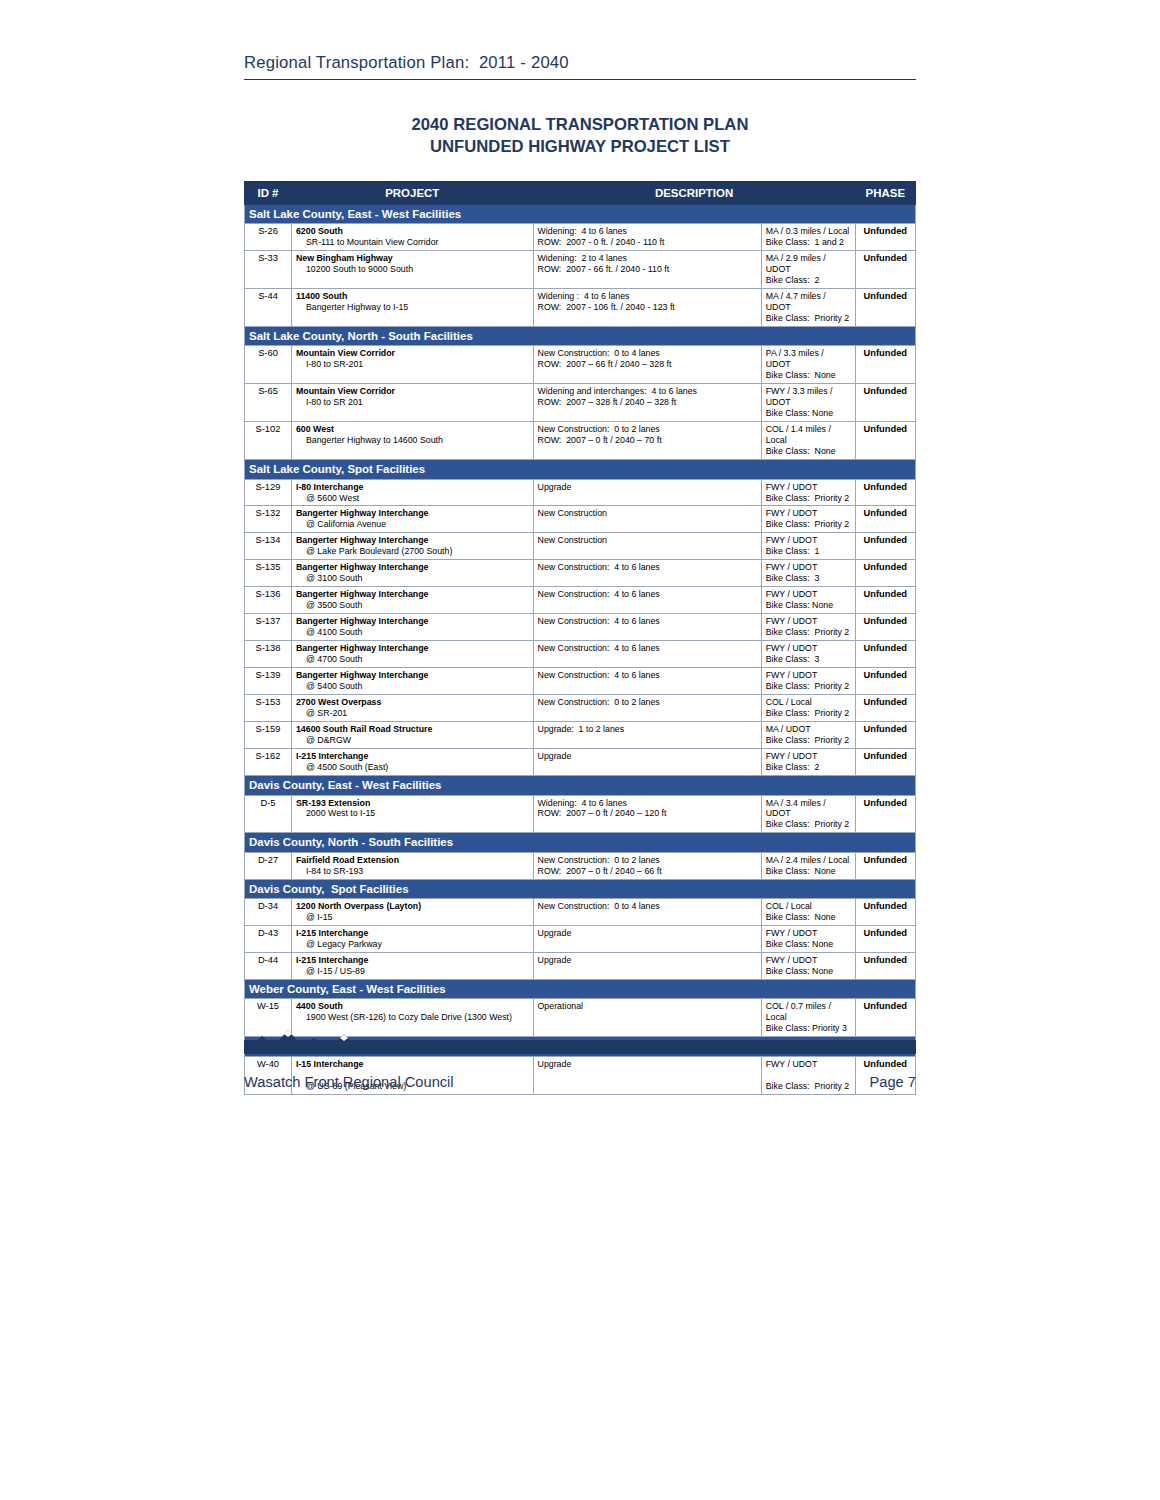Regional Transportation Plan: 2011 - 2040
2040 REGIONAL TRANSPORTATION PLAN
UNFUNDED HIGHWAY PROJECT LIST
| ID # | PROJECT | DESCRIPTION | PHASE |
| --- | --- | --- | --- |
| Salt Lake County, East - West Facilities |
| S-26 | 6200 South SR-111 to Mountain View Corridor | Widening: 4 to 6 lanes ROW: 2007 - 0 ft. / 2040 - 110 ft | MA / 0.3 miles / Local Bike Class: 1 and 2 | Unfunded |
| S-33 | New Bingham Highway 10200 South to 9000 South | Widening: 2 to 4 lanes ROW: 2007 - 66 ft. / 2040 - 110 ft | MA / 2.9 miles / UDOT Bike Class: 2 | Unfunded |
| S-44 | 11400 South Bangerter Highway to I-15 | Widening : 4 to 6 lanes ROW: 2007 - 106 ft. / 2040 - 123 ft | MA / 4.7 miles / UDOT Bike Class: Priority 2 | Unfunded |
| Salt Lake County, North - South Facilities |
| S-60 | Mountain View Corridor I-80 to SR-201 | New Construction: 0 to 4 lanes ROW: 2007 – 66 ft / 2040 – 328 ft | PA / 3.3 miles / UDOT Bike Class: None | Unfunded |
| S-65 | Mountain View Corridor I-80 to SR 201 | Widening and interchanges: 4 to 6 lanes ROW: 2007 – 328 ft / 2040 – 328 ft | FWY / 3.3 miles / UDOT Bike Class: None | Unfunded |
| S-102 | 600 West Bangerter Highway to 14600 South | New Construction: 0 to 2 lanes ROW: 2007 – 0 ft / 2040 – 70 ft | COL / 1.4 miles / Local Bike Class: None | Unfunded |
| Salt Lake County, Spot Facilities |
| S-129 | I-80 Interchange @ 5600 West | Upgrade | FWY / UDOT Bike Class: Priority 2 | Unfunded |
| S-132 | Bangerter Highway Interchange @ California Avenue | New Construction | FWY / UDOT Bike Class: Priority 2 | Unfunded |
| S-134 | Bangerter Highway Interchange @ Lake Park Boulevard (2700 South) | New Construction | FWY / UDOT Bike Class: 1 | Unfunded |
| S-135 | Bangerter Highway Interchange @ 3100 South | New Construction: 4 to 6 lanes | FWY / UDOT Bike Class: 3 | Unfunded |
| S-136 | Bangerter Highway Interchange @ 3500 South | New Construction: 4 to 6 lanes | FWY / UDOT Bike Class: None | Unfunded |
| S-137 | Bangerter Highway Interchange @ 4100 South | New Construction: 4 to 6 lanes | FWY / UDOT Bike Class: Priority 2 | Unfunded |
| S-138 | Bangerter Highway Interchange @ 4700 South | New Construction: 4 to 6 lanes | FWY / UDOT Bike Class: 3 | Unfunded |
| S-139 | Bangerter Highway Interchange @ 5400 South | New Construction: 4 to 6 lanes | FWY / UDOT Bike Class: Priority 2 | Unfunded |
| S-153 | 2700 West Overpass @ SR-201 | New Construction: 0 to 2 lanes | COL / Local Bike Class: Priority 2 | Unfunded |
| S-159 | 14600 South Rail Road Structure @ D&RGW | Upgrade: 1 to 2 lanes | MA / UDOT Bike Class: Priority 2 | Unfunded |
| S-162 | I-215 Interchange @ 4500 South (East) | Upgrade | FWY / UDOT Bike Class: 2 | Unfunded |
| Davis County, East - West Facilities |
| D-5 | SR-193 Extension 2000 West to I-15 | Widening: 4 to 6 lanes ROW: 2007 – 0 ft / 2040 – 120 ft | MA / 3.4 miles / UDOT Bike Class: Priority 2 | Unfunded |
| Davis County, North - South Facilities |
| D-27 | Fairfield Road Extension I-84 to SR-193 | New Construction: 0 to 2 lanes ROW: 2007 – 0 ft / 2040 – 66 ft | MA / 2.4 miles / Local Bike Class: None | Unfunded |
| Davis County, Spot Facilities |
| D-34 | 1200 North Overpass (Layton) @ I-15 | New Construction: 0 to 4 lanes | COL / Local Bike Class: None | Unfunded |
| D-43 | I-215 Interchange @ Legacy Parkway | Upgrade | FWY / UDOT Bike Class: None | Unfunded |
| D-44 | I-215 Interchange @ I-15 / US-89 | Upgrade | FWY / UDOT Bike Class: None | Unfunded |
| Weber County, East - West Facilities |
| W-15 | 4400 South 1900 West (SR-126) to Cozy Dale Drive (1300 West) | Operational | COL / 0.7 miles / Local Bike Class: Priority 3 | Unfunded |
| Weber County, Spot Facilities |
| W-40 | I-15 Interchange @ US-89 (Pleasant View) | Upgrade | FWY / UDOT Bike Class: Priority 2 | Unfunded |
Wasatch Front Regional Council
Page 7